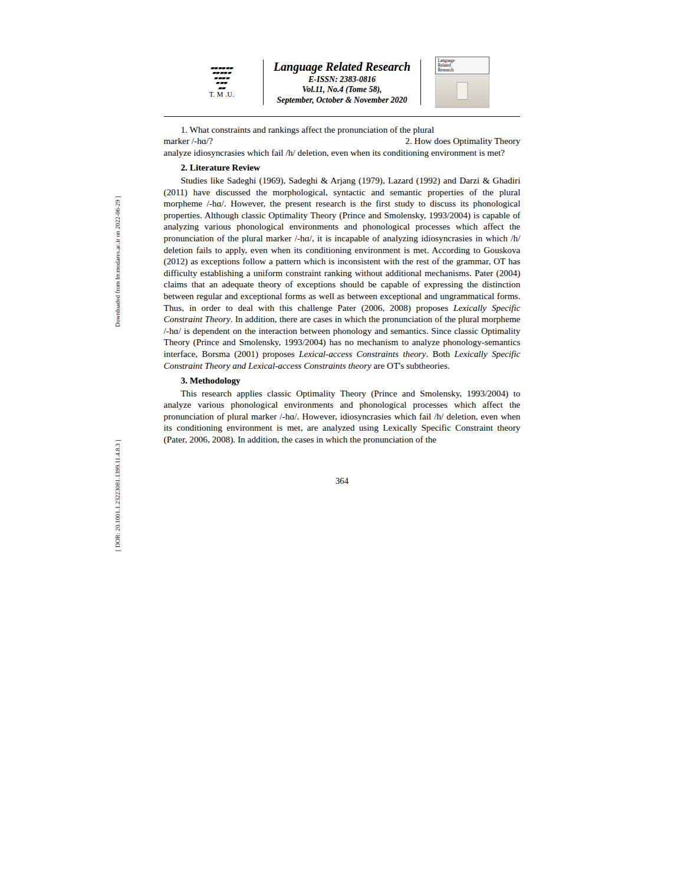Downloaded from lrr.modares.ac.ir on 2022-06-29 ]
[ DOR: 20.1001.1.23223081.1399.11.4.8.3 ]
▰▰▰▰▰▰
▰▰▰▰▰
▰▰▰▰
▰▰▰
▰▰ T. M .U.
Language Related Research
E-ISSN: 2383-0816
Vol.11, No.4 (Tome 58),
September, October & November 2020
Language
Related
Research
1. What constraints and rankings affect the pronunciation of the plural
marker /-hɑ/? 2. How does Optimality Theory
analyze idiosyncrasies which fail /h/ deletion, even when its conditioning environment is met?
2. Literature Review
Studies like Sadeghi (1969), Sadeghi & Arjang (1979), Lazard (1992) and Darzi & Ghadiri (2011) have discussed the morphological, syntactic and semantic properties of the plural morpheme /-hɑ/. However, the present research is the first study to discuss its phonological properties. Although classic Optimality Theory (Prince and Smolensky, 1993/2004) is capable of analyzing various phonological environments and phonological processes which affect the pronunciation of the plural marker /-hɑ/, it is incapable of analyzing idiosyncrasies in which /h/ deletion fails to apply, even when its conditioning environment is met. According to Gouskova (2012) as exceptions follow a pattern which is inconsistent with the rest of the grammar, OT has difficulty establishing a uniform constraint ranking without additional mechanisms. Pater (2004) claims that an adequate theory of exceptions should be capable of expressing the distinction between regular and exceptional forms as well as between exceptional and ungrammatical forms. Thus, in order to deal with this challenge Pater (2006, 2008) proposes Lexically Specific Constraint Theory. In addition, there are cases in which the pronunciation of the plural morpheme /-hɑ/ is dependent on the interaction between phonology and semantics. Since classic Optimality Theory (Prince and Smolensky, 1993/2004) has no mechanism to analyze phonology-semantics interface, Borsma (2001) proposes Lexical-access Constraints theory. Both Lexically Specific Constraint Theory and Lexical-access Constraints theory are OT's subtheories.
3. Methodology
This research applies classic Optimality Theory (Prince and Smolensky, 1993/2004) to analyze various phonological environments and phonological processes which affect the pronunciation of plural marker /-hɑ/. However, idiosyncrasies which fail /h/ deletion, even when its conditioning environment is met, are analyzed using Lexically Specific Constraint theory (Pater, 2006, 2008). In addition, the cases in which the pronunciation of the
364